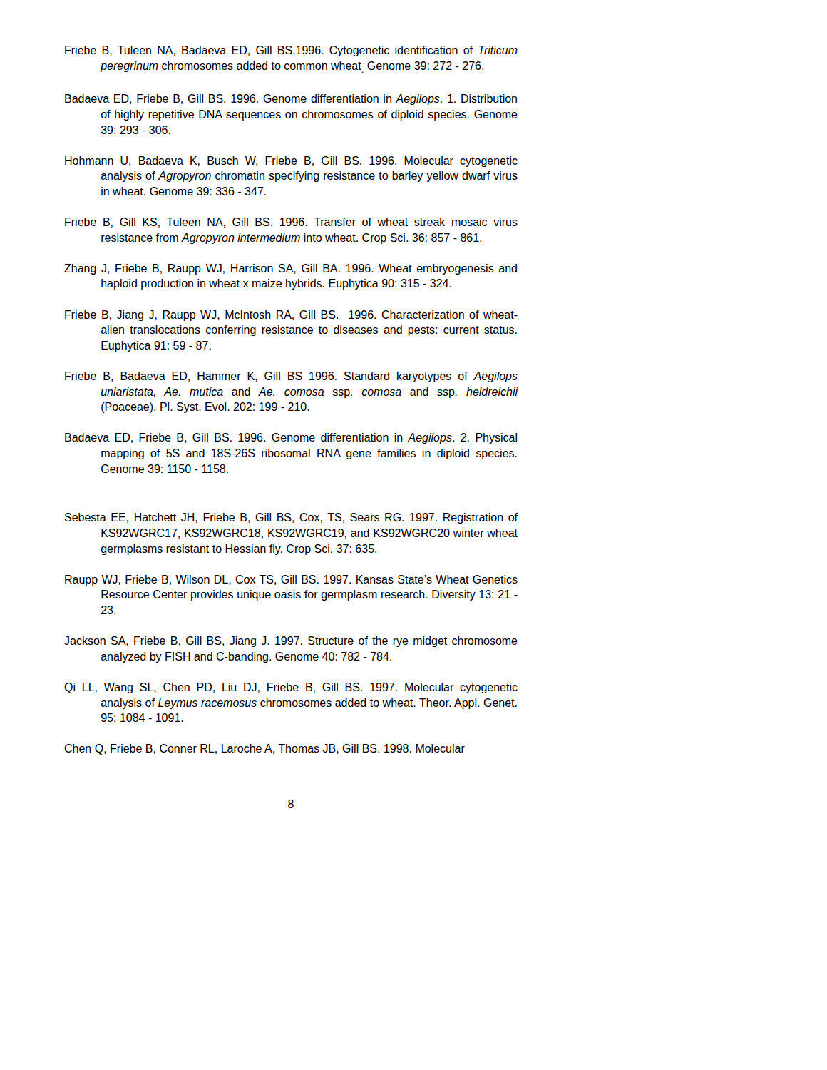Friebe B, Tuleen NA, Badaeva ED, Gill BS.1996. Cytogenetic identification of Triticum peregrinum chromosomes added to common wheat. Genome 39: 272 - 276.
Badaeva ED, Friebe B, Gill BS. 1996. Genome differentiation in Aegilops. 1. Distribution of highly repetitive DNA sequences on chromosomes of diploid species. Genome 39: 293 - 306.
Hohmann U, Badaeva K, Busch W, Friebe B, Gill BS. 1996. Molecular cytogenetic analysis of Agropyron chromatin specifying resistance to barley yellow dwarf virus in wheat. Genome 39: 336 - 347.
Friebe B, Gill KS, Tuleen NA, Gill BS. 1996. Transfer of wheat streak mosaic virus resistance from Agropyron intermedium into wheat. Crop Sci. 36: 857 - 861.
Zhang J, Friebe B, Raupp WJ, Harrison SA, Gill BA. 1996. Wheat embryogenesis and haploid production in wheat x maize hybrids. Euphytica 90: 315 - 324.
Friebe B, Jiang J, Raupp WJ, McIntosh RA, Gill BS. 1996. Characterization of wheat-alien translocations conferring resistance to diseases and pests: current status. Euphytica 91: 59 - 87.
Friebe B, Badaeva ED, Hammer K, Gill BS 1996. Standard karyotypes of Aegilops uniaristata, Ae. mutica and Ae. comosa ssp. comosa and ssp. heldreichii (Poaceae). Pl. Syst. Evol. 202: 199 - 210.
Badaeva ED, Friebe B, Gill BS. 1996. Genome differentiation in Aegilops. 2. Physical mapping of 5S and 18S-26S ribosomal RNA gene families in diploid species. Genome 39: 1150 - 1158.
Sebesta EE, Hatchett JH, Friebe B, Gill BS, Cox, TS, Sears RG. 1997. Registration of KS92WGRC17, KS92WGRC18, KS92WGRC19, and KS92WGRC20 winter wheat germplasms resistant to Hessian fly. Crop Sci. 37: 635.
Raupp WJ, Friebe B, Wilson DL, Cox TS, Gill BS. 1997. Kansas State’s Wheat Genetics Resource Center provides unique oasis for germplasm research. Diversity 13: 21 - 23.
Jackson SA, Friebe B, Gill BS, Jiang J. 1997. Structure of the rye midget chromosome analyzed by FISH and C-banding. Genome 40: 782 - 784.
Qi LL, Wang SL, Chen PD, Liu DJ, Friebe B, Gill BS. 1997. Molecular cytogenetic analysis of Leymus racemosus chromosomes added to wheat. Theor. Appl. Genet. 95: 1084 - 1091.
Chen Q, Friebe B, Conner RL, Laroche A, Thomas JB, Gill BS. 1998. Molecular
8